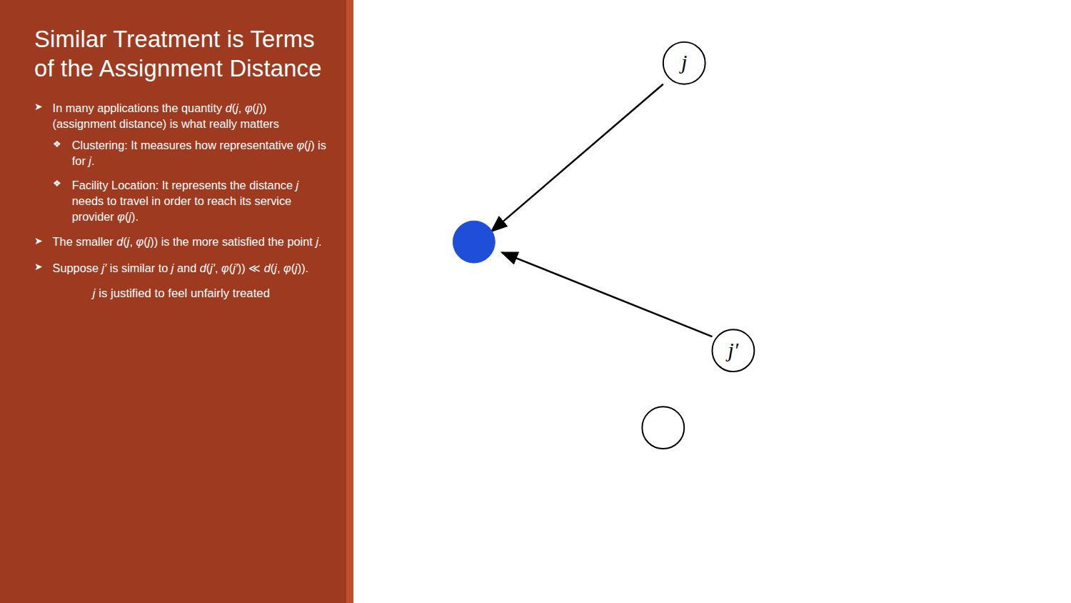Similar Treatment is Terms of the Assignment Distance
In many applications the quantity d(j, φ(j)) (assignment distance) is what really matters
Clustering: It measures how representative φ(j) is for j.
Facility Location: It represents the distance j needs to travel in order to reach its service provider φ(j).
The smaller d(j, φ(j)) is the more satisfied the point j.
Suppose j′ is similar to j and d(j′, φ(j′)) ≪ d(j, φ(j)).
j is justified to feel unfairly treated
Assignment diagram Point j at upper right and point j prime at middle right both have arrows pointing to a filled blue circle at the left, representing their assigned center. An empty circle sits below j prime. j j′